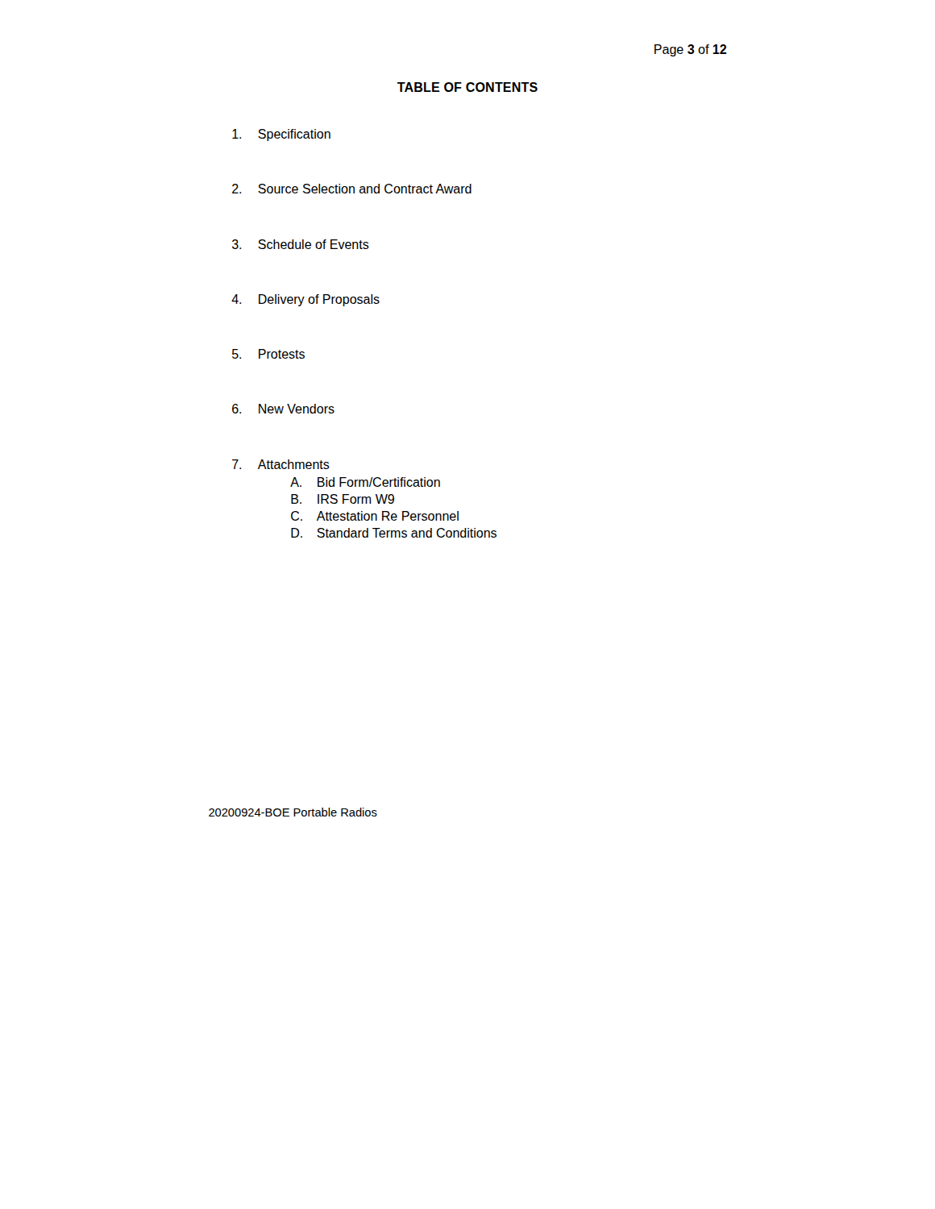Page 3 of 12
TABLE OF CONTENTS
Specification
Source Selection and Contract Award
Schedule of Events
Delivery of Proposals
Protests
New Vendors
Attachments
Bid Form/Certification
IRS Form W9
Attestation Re Personnel
Standard Terms and Conditions
20200924-BOE Portable Radios